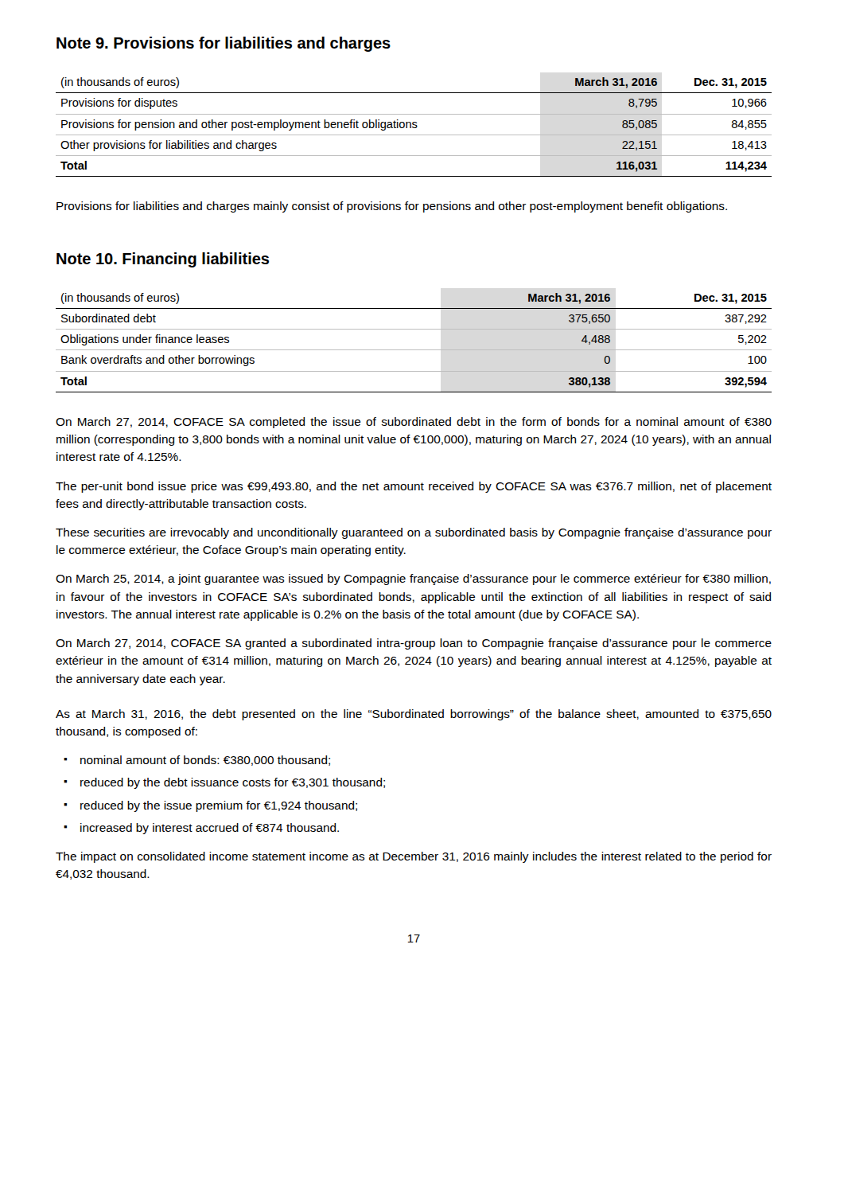Note 9. Provisions for liabilities and charges
| (in thousands of euros) | March 31, 2016 | Dec. 31, 2015 |
| --- | --- | --- |
| Provisions for disputes | 8,795 | 10,966 |
| Provisions for pension and other post-employment benefit obligations | 85,085 | 84,855 |
| Other provisions for liabilities and charges | 22,151 | 18,413 |
| Total | 116,031 | 114,234 |
Provisions for liabilities and charges mainly consist of provisions for pensions and other post-employment benefit obligations.
Note 10. Financing liabilities
| (in thousands of euros) | March 31, 2016 | Dec. 31, 2015 |
| --- | --- | --- |
| Subordinated debt | 375,650 | 387,292 |
| Obligations under finance leases | 4,488 | 5,202 |
| Bank overdrafts and other borrowings | 0 | 100 |
| Total | 380,138 | 392,594 |
On March 27, 2014, COFACE SA completed the issue of subordinated debt in the form of bonds for a nominal amount of €380 million (corresponding to 3,800 bonds with a nominal unit value of €100,000), maturing on March 27, 2024 (10 years), with an annual interest rate of 4.125%.
The per-unit bond issue price was €99,493.80, and the net amount received by COFACE SA was €376.7 million, net of placement fees and directly-attributable transaction costs.
These securities are irrevocably and unconditionally guaranteed on a subordinated basis by Compagnie française d’assurance pour le commerce extérieur, the Coface Group’s main operating entity.
On March 25, 2014, a joint guarantee was issued by Compagnie française d’assurance pour le commerce extérieur for €380 million, in favour of the investors in COFACE SA’s subordinated bonds, applicable until the extinction of all liabilities in respect of said investors. The annual interest rate applicable is 0.2% on the basis of the total amount (due by COFACE SA).
On March 27, 2014, COFACE SA granted a subordinated intra-group loan to Compagnie française d’assurance pour le commerce extérieur in the amount of €314 million, maturing on March 26, 2024 (10 years) and bearing annual interest at 4.125%, payable at the anniversary date each year.
As at March 31, 2016, the debt presented on the line “Subordinated borrowings” of the balance sheet, amounted to €375,650 thousand, is composed of:
nominal amount of bonds: €380,000 thousand;
reduced by the debt issuance costs for €3,301 thousand;
reduced by the issue premium for €1,924 thousand;
increased by interest accrued of €874 thousand.
The impact on consolidated income statement income as at December 31, 2016 mainly includes the interest related to the period for €4,032 thousand.
17